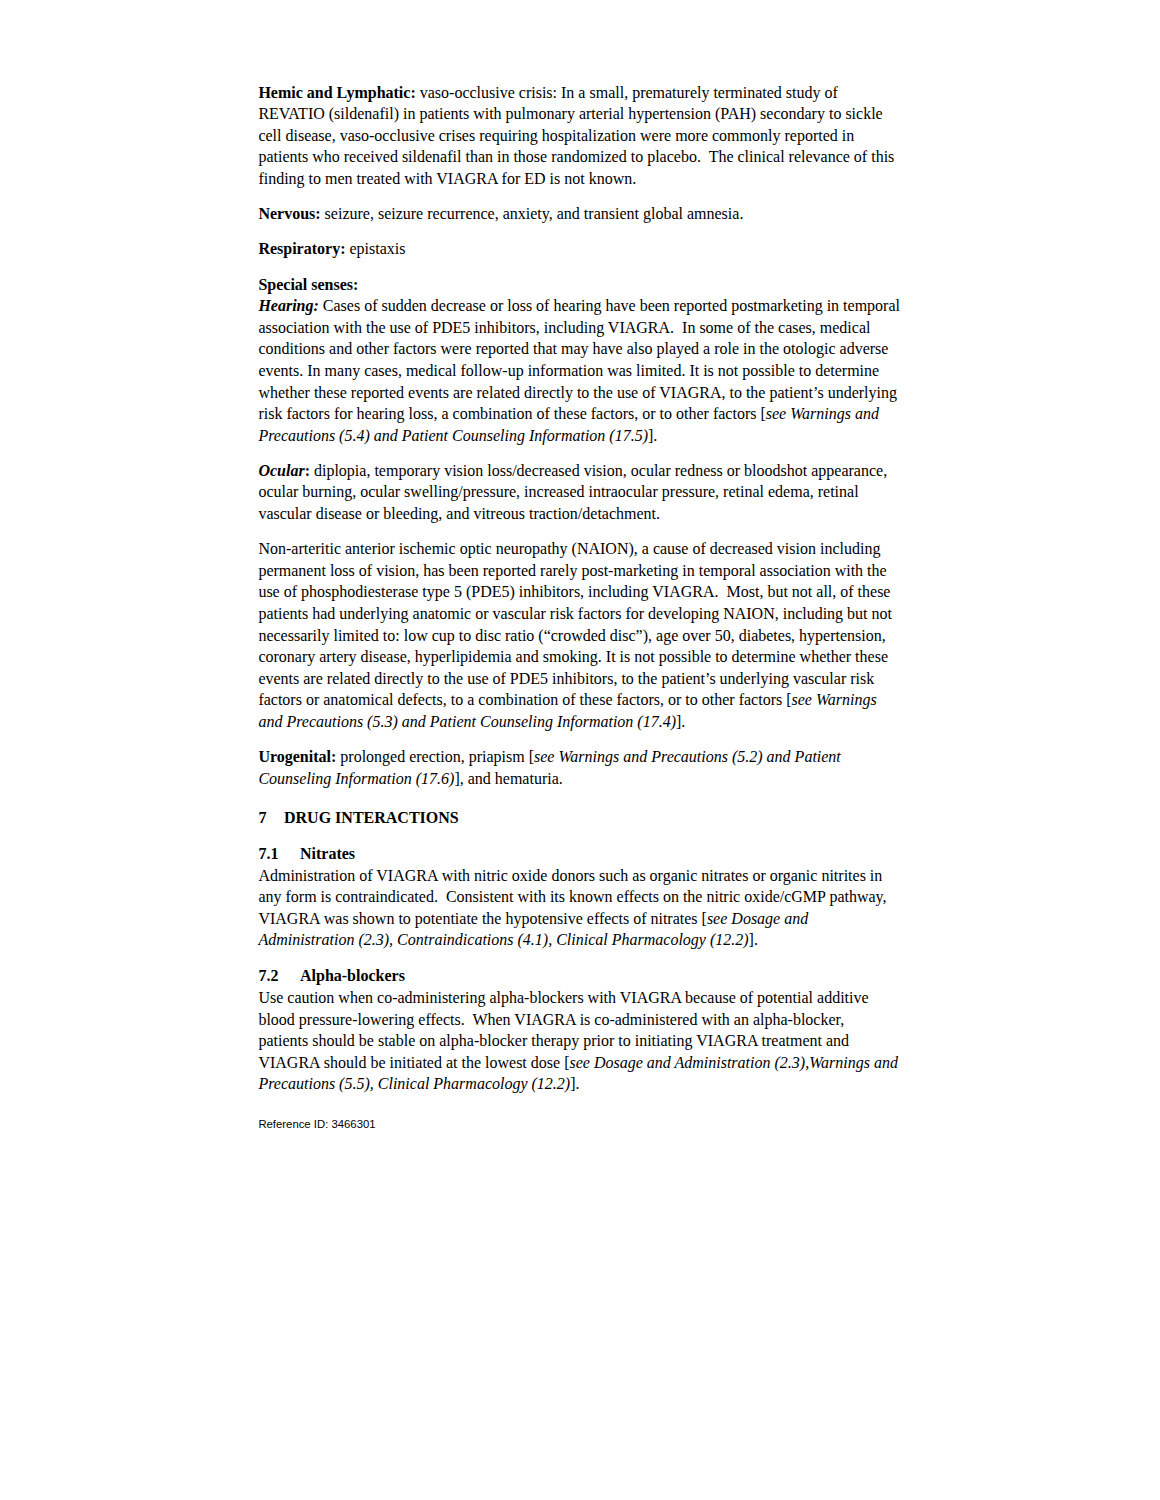Hemic and Lymphatic: vaso-occlusive crisis: In a small, prematurely terminated study of REVATIO (sildenafil) in patients with pulmonary arterial hypertension (PAH) secondary to sickle cell disease, vaso-occlusive crises requiring hospitalization were more commonly reported in patients who received sildenafil than in those randomized to placebo. The clinical relevance of this finding to men treated with VIAGRA for ED is not known.
Nervous: seizure, seizure recurrence, anxiety, and transient global amnesia.
Respiratory: epistaxis
Special senses:
Hearing: Cases of sudden decrease or loss of hearing have been reported postmarketing in temporal association with the use of PDE5 inhibitors, including VIAGRA. In some of the cases, medical conditions and other factors were reported that may have also played a role in the otologic adverse events. In many cases, medical follow-up information was limited. It is not possible to determine whether these reported events are related directly to the use of VIAGRA, to the patient’s underlying risk factors for hearing loss, a combination of these factors, or to other factors [see Warnings and Precautions (5.4) and Patient Counseling Information (17.5)].
Ocular: diplopia, temporary vision loss/decreased vision, ocular redness or bloodshot appearance, ocular burning, ocular swelling/pressure, increased intraocular pressure, retinal edema, retinal vascular disease or bleeding, and vitreous traction/detachment.
Non-arteritic anterior ischemic optic neuropathy (NAION), a cause of decreased vision including permanent loss of vision, has been reported rarely post-marketing in temporal association with the use of phosphodiesterase type 5 (PDE5) inhibitors, including VIAGRA. Most, but not all, of these patients had underlying anatomic or vascular risk factors for developing NAION, including but not necessarily limited to: low cup to disc ratio (“crowded disc”), age over 50, diabetes, hypertension, coronary artery disease, hyperlipidemia and smoking. It is not possible to determine whether these events are related directly to the use of PDE5 inhibitors, to the patient’s underlying vascular risk factors or anatomical defects, to a combination of these factors, or to other factors [see Warnings and Precautions (5.3) and Patient Counseling Information (17.4)].
Urogenital: prolonged erection, priapism [see Warnings and Precautions (5.2) and Patient Counseling Information (17.6)], and hematuria.
7 DRUG INTERACTIONS
7.1 Nitrates
Administration of VIAGRA with nitric oxide donors such as organic nitrates or organic nitrites in any form is contraindicated. Consistent with its known effects on the nitric oxide/cGMP pathway, VIAGRA was shown to potentiate the hypotensive effects of nitrates [see Dosage and Administration (2.3), Contraindications (4.1), Clinical Pharmacology (12.2)].
7.2 Alpha-blockers
Use caution when co-administering alpha-blockers with VIAGRA because of potential additive blood pressure-lowering effects. When VIAGRA is co-administered with an alpha-blocker, patients should be stable on alpha-blocker therapy prior to initiating VIAGRA treatment and VIAGRA should be initiated at the lowest dose [see Dosage and Administration (2.3),Warnings and Precautions (5.5), Clinical Pharmacology (12.2)].
Reference ID: 3466301